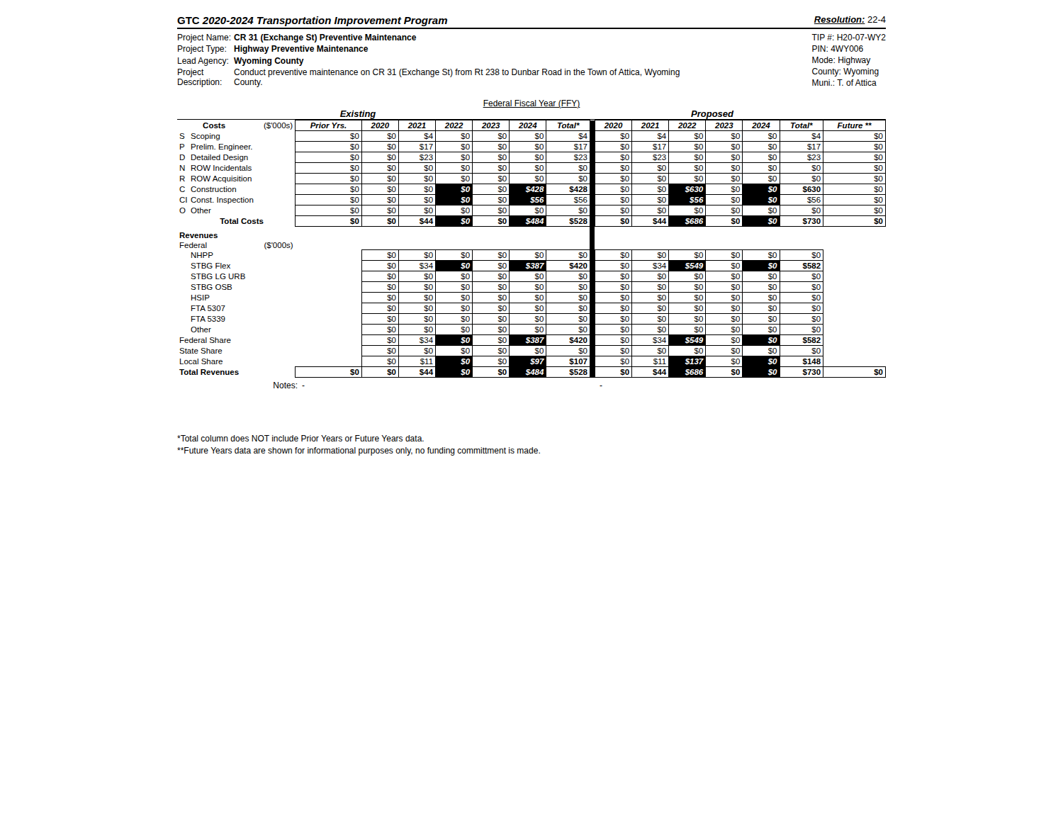GTC 2020-2024 Transportation Improvement Program
Resolution: 22-4
| Project Name: | CR 31 (Exchange St) Preventive Maintenance |
| Project Type: | Highway Preventive Maintenance |
| Lead Agency: | Wyoming County |
| Project Description: | Conduct preventive maintenance on CR 31 (Exchange St) from Rt 238 to Dunbar Road in the Town of Attica, Wyoming County. |
TIP #: H20-07-WY2
PIN: 4WY006
Mode: Highway
County: Wyoming
Muni.: T. of Attica
Federal Fiscal Year (FFY)
Existing
Proposed
| Costs | ($'000s) | Prior Yrs. | 2020 | 2021 | 2022 | 2023 | 2024 | Total* | | 2020 | 2021 | 2022 | 2023 | 2024 | Total* | Future ** |
| S | Scoping | $0 | $0 | $4 | $0 | $0 | $0 | $4 | | $0 | $4 | $0 | $0 | $0 | $4 | $0 |
| P | Prelim. Engineer. | $0 | $0 | $17 | $0 | $0 | $0 | $17 | | $0 | $17 | $0 | $0 | $0 | $17 | $0 |
| D | Detailed Design | $0 | $0 | $23 | $0 | $0 | $0 | $23 | | $0 | $23 | $0 | $0 | $0 | $23 | $0 |
| N | ROW Incidentals | $0 | $0 | $0 | $0 | $0 | $0 | $0 | | $0 | $0 | $0 | $0 | $0 | $0 | $0 |
| R | ROW Acquisition | $0 | $0 | $0 | $0 | $0 | $0 | $0 | | $0 | $0 | $0 | $0 | $0 | $0 | $0 |
| C | Construction | $0 | $0 | $0 | $0 | $0 | $428 | $428 | | $0 | $0 | $630 | $0 | $0 | $630 | $0 |
| CI | Const. Inspection | $0 | $0 | $0 | $0 | $0 | $56 | $56 | | $0 | $0 | $56 | $0 | $0 | $56 | $0 |
| O | Other | $0 | $0 | $0 | $0 | $0 | $0 | $0 | | $0 | $0 | $0 | $0 | $0 | $0 | $0 |
| | Total Costs | $0 | $0 | $44 | $0 | $0 | $484 | $528 | | $0 | $44 | $686 | $0 | $0 | $730 | $0 |
| Revenues | | | |
| Federal | ($'000s) | | | | | | | | | | | | | | | |
| | NHPP | | $0 | $0 | $0 | $0 | $0 | $0 | | $0 | $0 | $0 | $0 | $0 | $0 | |
| | STBG Flex | | $0 | $34 | $0 | $0 | $387 | $420 | | $0 | $34 | $549 | $0 | $0 | $582 | |
| | STBG LG URB | | $0 | $0 | $0 | $0 | $0 | $0 | | $0 | $0 | $0 | $0 | $0 | $0 | |
| | STBG OSB | | $0 | $0 | $0 | $0 | $0 | $0 | | $0 | $0 | $0 | $0 | $0 | $0 | |
| | HSIP | | $0 | $0 | $0 | $0 | $0 | $0 | | $0 | $0 | $0 | $0 | $0 | $0 | |
| | FTA 5307 | | $0 | $0 | $0 | $0 | $0 | $0 | | $0 | $0 | $0 | $0 | $0 | $0 | |
| | FTA 5339 | | $0 | $0 | $0 | $0 | $0 | $0 | | $0 | $0 | $0 | $0 | $0 | $0 | |
| | Other | | $0 | $0 | $0 | $0 | $0 | $0 | | $0 | $0 | $0 | $0 | $0 | $0 | |
| Federal Share | | $0 | $34 | $0 | $0 | $387 | $420 | | $0 | $34 | $549 | $0 | $0 | $582 | |
| State Share | | $0 | $0 | $0 | $0 | $0 | $0 | | $0 | $0 | $0 | $0 | $0 | $0 | |
| Local Share | | $0 | $11 | $0 | $0 | $97 | $107 | | $0 | $11 | $137 | $0 | $0 | $148 | |
| Total Revenues | $0 | $0 | $44 | $0 | $0 | $484 | $528 | | $0 | $44 | $686 | $0 | $0 | $730 | $0 |
Notes:
-
-
*Total column does NOT include Prior Years or Future Years data.
**Future Years data are shown for informational purposes only, no funding committment is made.